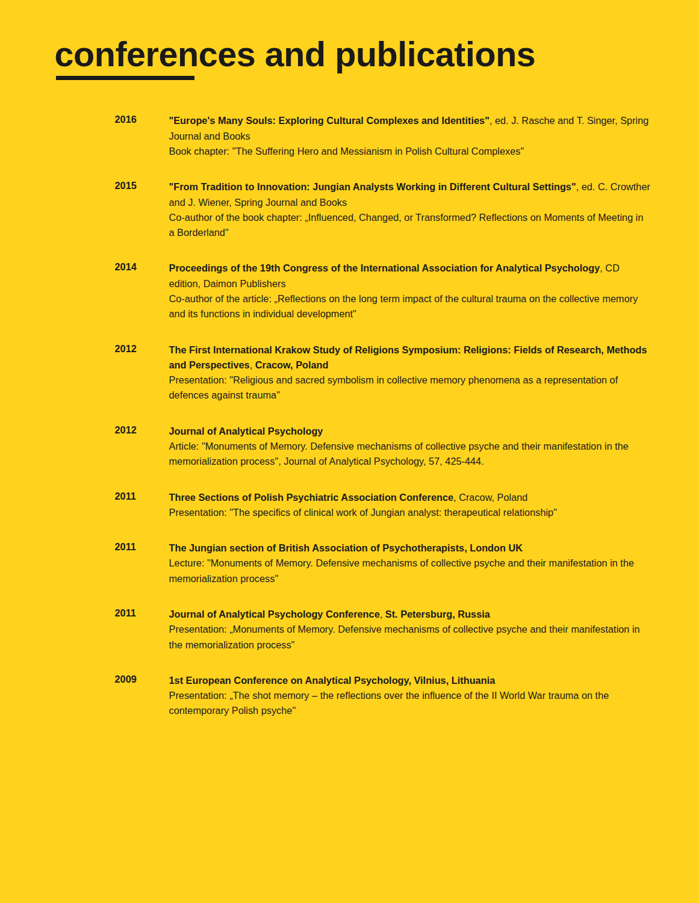conferences and publications
2016
"Europe's Many Souls: Exploring Cultural Complexes and Identities", ed. J. Rasche and T. Singer, Spring Journal and Books Book chapter: "The Suffering Hero and Messianism in Polish Cultural Complexes"
2015
"From Tradition to Innovation: Jungian Analysts Working in Different Cultural Settings", ed. C. Crowther and J. Wiener, Spring Journal and Books Co-author of the book chapter: „Influenced, Changed, or Transformed? Reflections on Moments of Meeting in a Borderland"
2014
Proceedings of the 19th Congress of the International Association for Analytical Psychology, CD edition, Daimon Publishers Co-author of the article: „Reflections on the long term impact of the cultural trauma on the collective memory and its functions in individual development"
2012
The First International Krakow Study of Religions Symposium: Religions: Fields of Research, Methods and Perspectives, Cracow, Poland Presentation: "Religious and sacred symbolism in collective memory phenomena as a representation of defences against trauma"
2012
Journal of Analytical Psychology Article: "Monuments of Memory. Defensive mechanisms of collective psyche and their manifestation in the memorialization process", Journal of Analytical Psychology, 57, 425-444.
2011
Three Sections of Polish Psychiatric Association Conference, Cracow, Poland Presentation: "The specifics of clinical work of Jungian analyst: therapeutical relationship"
2011
The Jungian section of British Association of Psychotherapists, London UK Lecture: "Monuments of Memory. Defensive mechanisms of collective psyche and their manifestation in the memorialization process"
2011
Journal of Analytical Psychology Conference, St. Petersburg, Russia Presentation: „Monuments of Memory. Defensive mechanisms of collective psyche and their manifestation in the memorialization process"
2009
1st European Conference on Analytical Psychology, Vilnius, Lithuania Presentation: „The shot memory – the reflections over the influence of the II World War trauma on the contemporary Polish psyche"